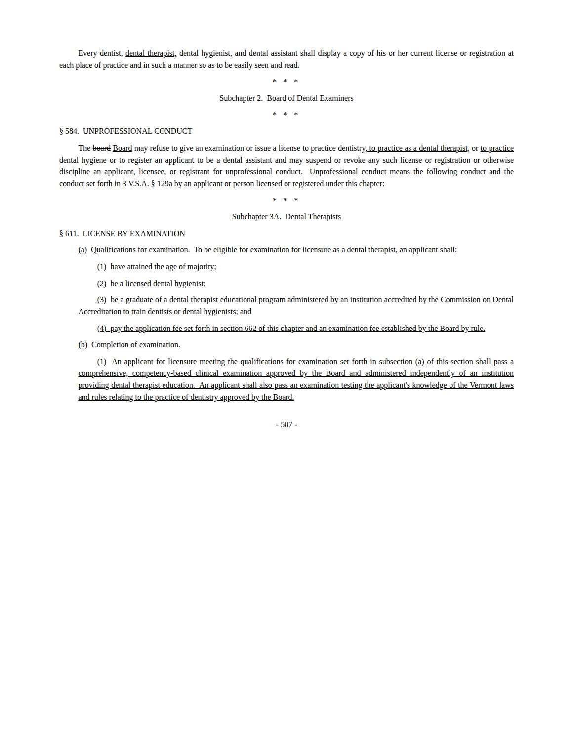Every dentist, dental therapist, dental hygienist, and dental assistant shall display a copy of his or her current license or registration at each place of practice and in such a manner so as to be easily seen and read.
* * *
Subchapter 2. Board of Dental Examiners
* * *
§ 584. UNPROFESSIONAL CONDUCT
The board Board may refuse to give an examination or issue a license to practice dentistry, to practice as a dental therapist, or to practice dental hygiene or to register an applicant to be a dental assistant and may suspend or revoke any such license or registration or otherwise discipline an applicant, licensee, or registrant for unprofessional conduct. Unprofessional conduct means the following conduct and the conduct set forth in 3 V.S.A. § 129a by an applicant or person licensed or registered under this chapter:
* * *
Subchapter 3A. Dental Therapists
§ 611. LICENSE BY EXAMINATION
(a) Qualifications for examination. To be eligible for examination for licensure as a dental therapist, an applicant shall:
(1) have attained the age of majority;
(2) be a licensed dental hygienist;
(3) be a graduate of a dental therapist educational program administered by an institution accredited by the Commission on Dental Accreditation to train dentists or dental hygienists; and
(4) pay the application fee set forth in section 662 of this chapter and an examination fee established by the Board by rule.
(b) Completion of examination.
(1) An applicant for licensure meeting the qualifications for examination set forth in subsection (a) of this section shall pass a comprehensive, competency-based clinical examination approved by the Board and administered independently of an institution providing dental therapist education. An applicant shall also pass an examination testing the applicant's knowledge of the Vermont laws and rules relating to the practice of dentistry approved by the Board.
- 587 -